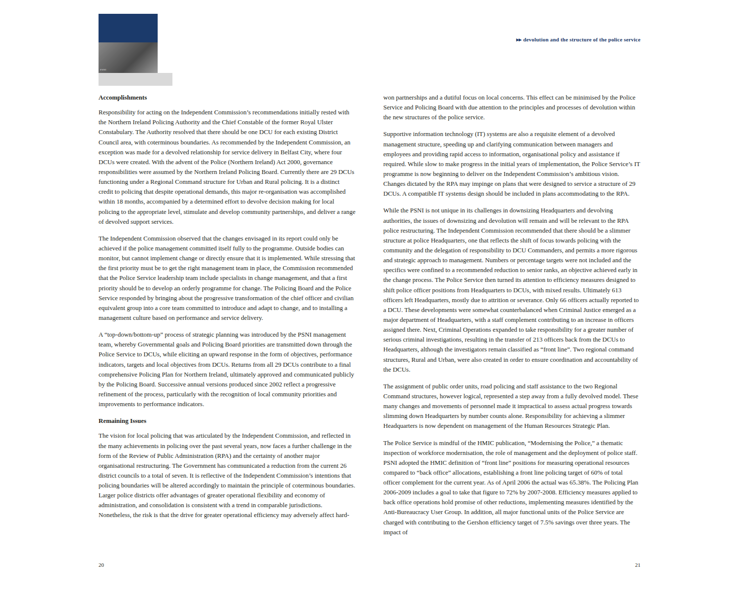PSNI
▸▸devolution and the structure of the police service
Accomplishments
Responsibility for acting on the Independent Commission’s recommendations initially rested with the Northern Ireland Policing Authority and the Chief Constable of the former Royal Ulster Constabulary. The Authority resolved that there should be one DCU for each existing District Council area, with coterminous boundaries. As recommended by the Independent Commission, an exception was made for a devolved relationship for service delivery in Belfast City, where four DCUs were created. With the advent of the Police (Northern Ireland) Act 2000, governance responsibilities were assumed by the Northern Ireland Policing Board. Currently there are 29 DCUs functioning under a Regional Command structure for Urban and Rural policing. It is a distinct credit to policing that despite operational demands, this major re-organisation was accomplished within 18 months, accompanied by a determined effort to devolve decision making for local policing to the appropriate level, stimulate and develop community partnerships, and deliver a range of devolved support services.
The Independent Commission observed that the changes envisaged in its report could only be achieved if the police management committed itself fully to the programme. Outside bodies can monitor, but cannot implement change or directly ensure that it is implemented. While stressing that the first priority must be to get the right management team in place, the Commission recommended that the Police Service leadership team include specialists in change management, and that a first priority should be to develop an orderly programme for change. The Policing Board and the Police Service responded by bringing about the progressive transformation of the chief officer and civilian equivalent group into a core team committed to introduce and adapt to change, and to installing a management culture based on performance and service delivery.
A “top-down/bottom-up” process of strategic planning was introduced by the PSNI management team, whereby Governmental goals and Policing Board priorities are transmitted down through the Police Service to DCUs, while eliciting an upward response in the form of objectives, performance indicators, targets and local objectives from DCUs. Returns from all 29 DCUs contribute to a final comprehensive Policing Plan for Northern Ireland, ultimately approved and communicated publicly by the Policing Board. Successive annual versions produced since 2002 reflect a progressive refinement of the process, particularly with the recognition of local community priorities and improvements to performance indicators.
Remaining Issues
The vision for local policing that was articulated by the Independent Commission, and reflected in the many achievements in policing over the past several years, now faces a further challenge in the form of the Review of Public Administration (RPA) and the certainty of another major organisational restructuring. The Government has communicated a reduction from the current 26 district councils to a total of seven. It is reflective of the Independent Commission’s intentions that policing boundaries will be altered accordingly to maintain the principle of coterminous boundaries. Larger police districts offer advantages of greater operational flexibility and economy of administration, and consolidation is consistent with a trend in comparable jurisdictions. Nonetheless, the risk is that the drive for greater operational efficiency may adversely affect hard-
won partnerships and a dutiful focus on local concerns. This effect can be minimised by the Police Service and Policing Board with due attention to the principles and processes of devolution within the new structures of the police service.
Supportive information technology (IT) systems are also a requisite element of a devolved management structure, speeding up and clarifying communication between managers and employees and providing rapid access to information, organisational policy and assistance if required. While slow to make progress in the initial years of implementation, the Police Service’s IT programme is now beginning to deliver on the Independent Commission’s ambitious vision. Changes dictated by the RPA may impinge on plans that were designed to service a structure of 29 DCUs. A compatible IT systems design should be included in plans accommodating to the RPA.
While the PSNI is not unique in its challenges in downsizing Headquarters and devolving authorities, the issues of downsizing and devolution will remain and will be relevant to the RPA police restructuring. The Independent Commission recommended that there should be a slimmer structure at police Headquarters, one that reflects the shift of focus towards policing with the community and the delegation of responsibility to DCU Commanders, and permits a more rigorous and strategic approach to management. Numbers or percentage targets were not included and the specifics were confined to a recommended reduction to senior ranks, an objective achieved early in the change process. The Police Service then turned its attention to efficiency measures designed to shift police officer positions from Headquarters to DCUs, with mixed results. Ultimately 613 officers left Headquarters, mostly due to attrition or severance. Only 66 officers actually reported to a DCU. These developments were somewhat counterbalanced when Criminal Justice emerged as a major department of Headquarters, with a staff complement contributing to an increase in officers assigned there. Next, Criminal Operations expanded to take responsibility for a greater number of serious criminal investigations, resulting in the transfer of 213 officers back from the DCUs to Headquarters, although the investigators remain classified as “front line”. Two regional command structures, Rural and Urban, were also created in order to ensure coordination and accountability of the DCUs.
The assignment of public order units, road policing and staff assistance to the two Regional Command structures, however logical, represented a step away from a fully devolved model. These many changes and movements of personnel made it impractical to assess actual progress towards slimming down Headquarters by number counts alone. Responsibility for achieving a slimmer Headquarters is now dependent on management of the Human Resources Strategic Plan.
The Police Service is mindful of the HMIC publication, “Modernising the Police,” a thematic inspection of workforce modernisation, the role of management and the deployment of police staff. PSNI adopted the HMIC definition of “front line” positions for measuring operational resources compared to “back office” allocations, establishing a front line policing target of 60% of total officer complement for the current year. As of April 2006 the actual was 65.38%. The Policing Plan 2006-2009 includes a goal to take that figure to 72% by 2007-2008. Efficiency measures applied to back office operations hold promise of other reductions, implementing measures identified by the Anti-Bureaucracy User Group. In addition, all major functional units of the Police Service are charged with contributing to the Gershon efficiency target of 7.5% savings over three years. The impact of
20 21